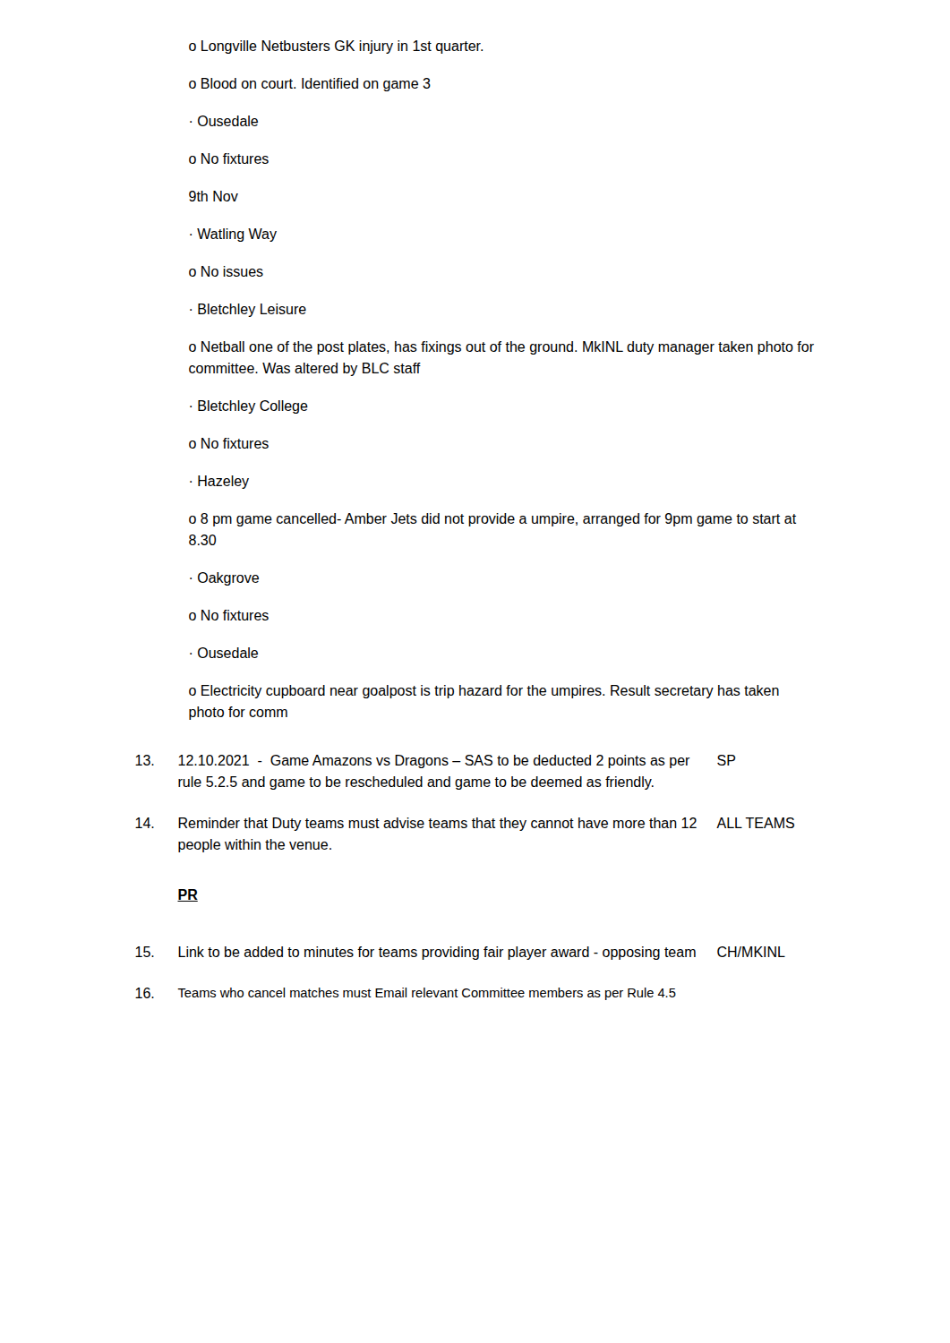o Longville Netbusters GK injury in 1st quarter.
o Blood on court. Identified on game 3
· Ousedale
o No fixtures
9th Nov
· Watling Way
o No issues
· Bletchley Leisure
o Netball one of the post plates, has fixings out of the ground. MkINL duty manager taken photo for committee. Was altered by BLC staff
· Bletchley College
o No fixtures
· Hazeley
o 8 pm game cancelled- Amber Jets did not provide a umpire, arranged for 9pm game to start at 8.30
· Oakgrove
o No fixtures
· Ousedale
o Electricity cupboard near goalpost is trip hazard for the umpires. Result secretary has taken photo for comm
| 13. | 12.10.2021 - Game Amazons vs Dragons – SAS to be deducted 2 points as per rule 5.2.5 and game to be rescheduled and game to be deemed as friendly. | SP |
| 14. | Reminder that Duty teams must advise teams that they cannot have more than 12 people within the venue. | ALL TEAMS |
| | PR | |
| 15. | Link to be added to minutes for teams providing fair player award - opposing team | CH/MKINL |
| 16. | Teams who cancel matches must Email relevant Committee members as per Rule 4.5 | |